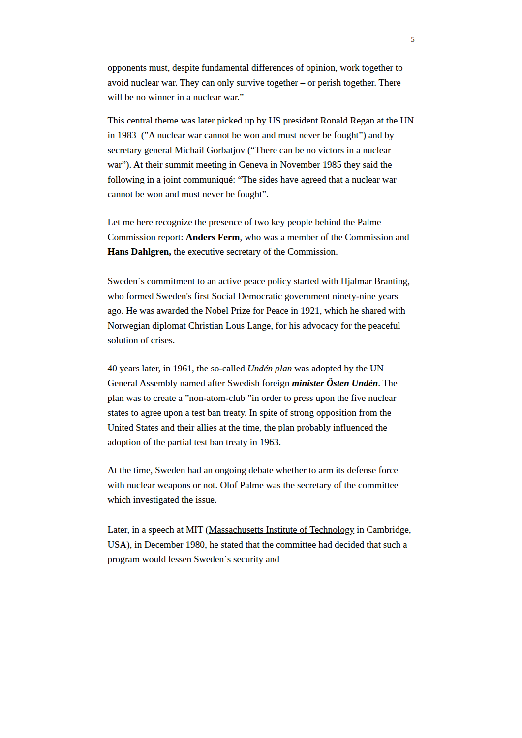5
opponents must, despite fundamental differences of opinion, work together to avoid nuclear war. They can only survive together – or perish together. There will be no winner in a nuclear war.”
This central theme was later picked up by US president Ronald Regan at the UN in 1983 (”A nuclear war cannot be won and must never be fought”) and by secretary general Michail Gorbatjov (“There can be no victors in a nuclear war”). At their summit meeting in Geneva in November 1985 they said the following in a joint communiqué: “The sides have agreed that a nuclear war cannot be won and must never be fought”.
Let me here recognize the presence of two key people behind the Palme Commission report: Anders Ferm, who was a member of the Commission and Hans Dahlgren, the executive secretary of the Commission.
Sweden´s commitment to an active peace policy started with Hjalmar Branting, who formed Sweden's first Social Democratic government ninety-nine years ago. He was awarded the Nobel Prize for Peace in 1921, which he shared with Norwegian diplomat Christian Lous Lange, for his advocacy for the peaceful solution of crises.
40 years later, in 1961, the so-called Undén plan was adopted by the UN General Assembly named after Swedish foreign minister Östen Undén. The plan was to create a ”non-atom-club ”in order to press upon the five nuclear states to agree upon a test ban treaty. In spite of strong opposition from the United States and their allies at the time, the plan probably influenced the adoption of the partial test ban treaty in 1963.
At the time, Sweden had an ongoing debate whether to arm its defense force with nuclear weapons or not. Olof Palme was the secretary of the committee which investigated the issue.
Later, in a speech at MIT (Massachusetts Institute of Technology in Cambridge, USA), in December 1980, he stated that the committee had decided that such a program would lessen Sweden´s security and